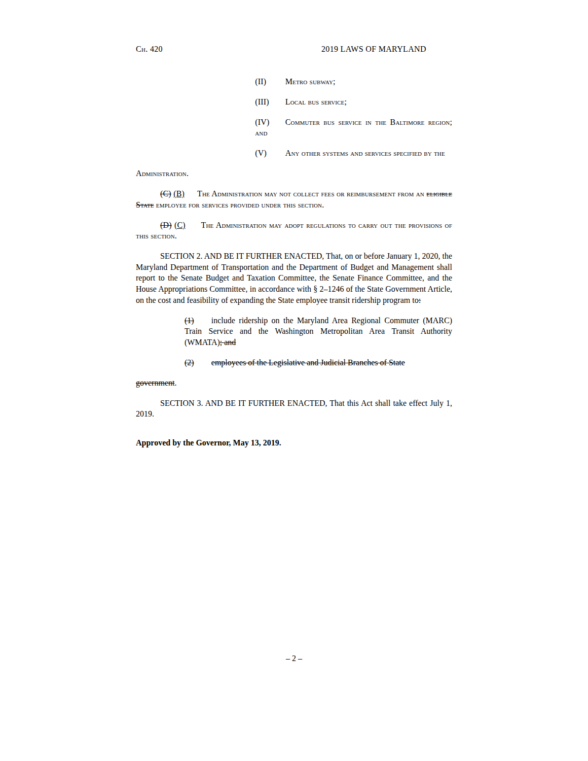Ch. 420
2019 LAWS OF MARYLAND
(II) Metro subway;
(III) Local bus service;
(IV) Commuter bus service in the Baltimore region; and
(V) Any other systems and services specified by the
Administration.
(C) (B) The Administration may not collect fees or reimbursement from an eligible State employee for services provided under this section.
(D) (C) The Administration may adopt regulations to carry out the provisions of this section.
SECTION 2. AND BE IT FURTHER ENACTED, That, on or before January 1, 2020, the Maryland Department of Transportation and the Department of Budget and Management shall report to the Senate Budget and Taxation Committee, the Senate Finance Committee, and the House Appropriations Committee, in accordance with § 2–1246 of the State Government Article, on the cost and feasibility of expanding the State employee transit ridership program to:
(1) include ridership on the Maryland Area Regional Commuter (MARC) Train Service and the Washington Metropolitan Area Transit Authority (WMATA); and
(2) employees of the Legislative and Judicial Branches of State
government.
SECTION 3. AND BE IT FURTHER ENACTED, That this Act shall take effect July 1, 2019.
Approved by the Governor, May 13, 2019.
– 2 –